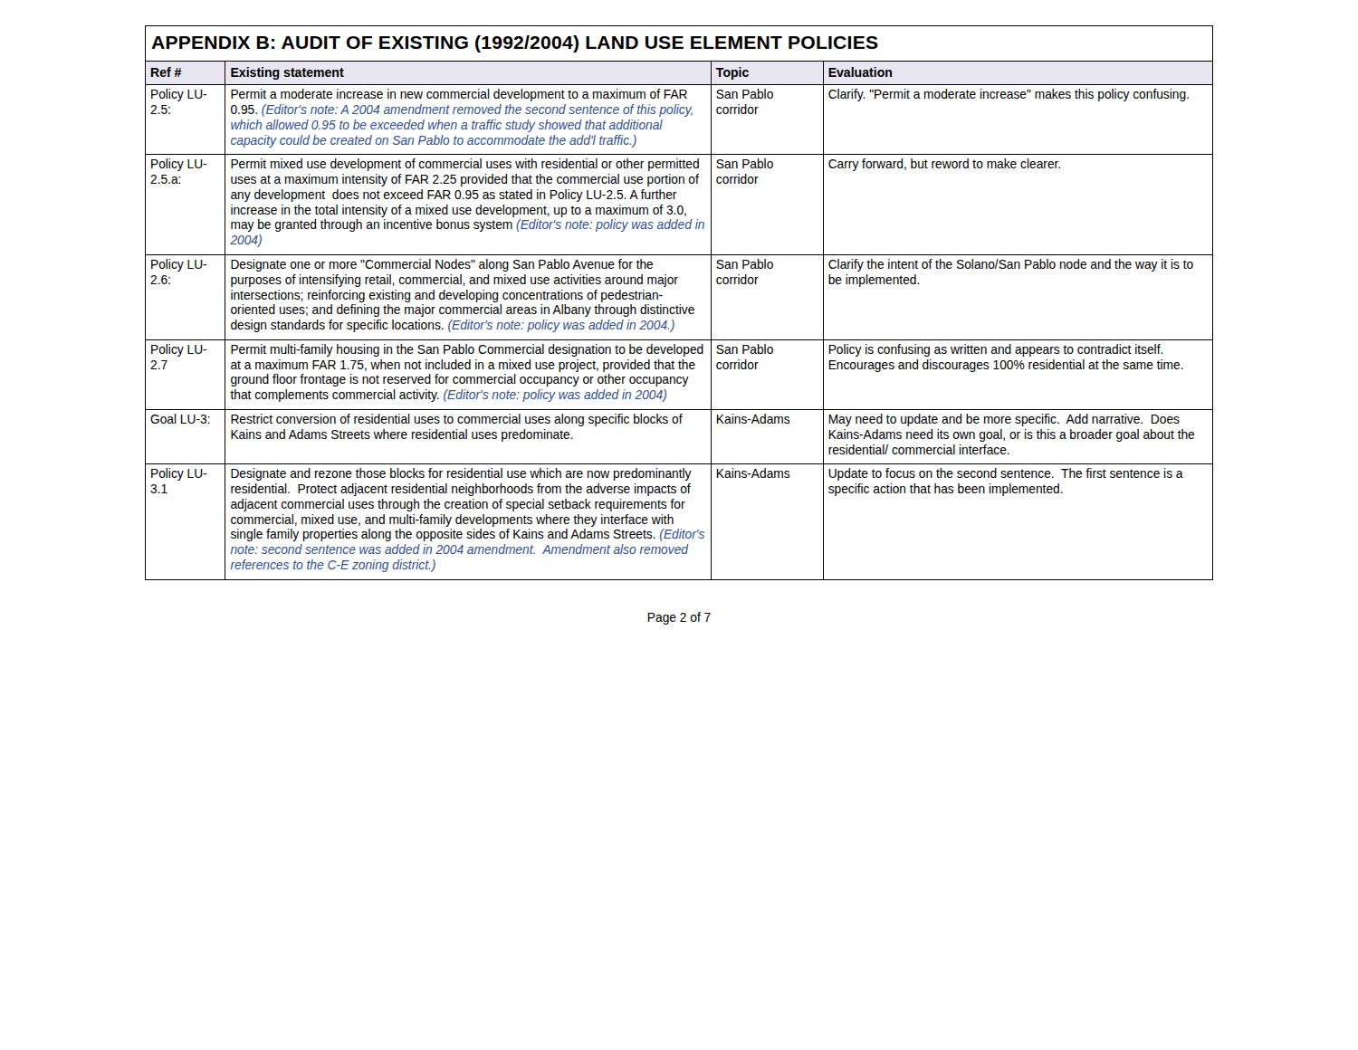APPENDIX B: AUDIT OF EXISTING (1992/2004) LAND USE ELEMENT POLICIES
| Ref # | Existing statement | Topic | Evaluation |
| --- | --- | --- | --- |
| Policy LU-2.5: | Permit a moderate increase in new commercial development to a maximum of FAR 0.95. (Editor's note: A 2004 amendment removed the second sentence of this policy, which allowed 0.95 to be exceeded when a traffic study showed that additional capacity could be created on San Pablo to accommodate the add'l traffic.) | San Pablo corridor | Clarify. "Permit a moderate increase" makes this policy confusing. |
| Policy LU-2.5.a: | Permit mixed use development of commercial uses with residential or other permitted uses at a maximum intensity of FAR 2.25 provided that the commercial use portion of any development does not exceed FAR 0.95 as stated in Policy LU-2.5. A further increase in the total intensity of a mixed use development, up to a maximum of 3.0, may be granted through an incentive bonus system (Editor's note: policy was added in 2004) | San Pablo corridor | Carry forward, but reword to make clearer. |
| Policy LU-2.6: | Designate one or more "Commercial Nodes" along San Pablo Avenue for the purposes of intensifying retail, commercial, and mixed use activities around major intersections; reinforcing existing and developing concentrations of pedestrian-oriented uses; and defining the major commercial areas in Albany through distinctive design standards for specific locations. (Editor's note: policy was added in 2004.) | San Pablo corridor | Clarify the intent of the Solano/San Pablo node and the way it is to be implemented. |
| Policy LU-2.7 | Permit multi-family housing in the San Pablo Commercial designation to be developed at a maximum FAR 1.75, when not included in a mixed use project, provided that the ground floor frontage is not reserved for commercial occupancy or other occupancy that complements commercial activity. (Editor's note: policy was added in 2004) | San Pablo corridor | Policy is confusing as written and appears to contradict itself. Encourages and discourages 100% residential at the same time. |
| Goal LU-3: | Restrict conversion of residential uses to commercial uses along specific blocks of Kains and Adams Streets where residential uses predominate. | Kains-Adams | May need to update and be more specific. Add narrative. Does Kains-Adams need its own goal, or is this a broader goal about the residential/ commercial interface. |
| Policy LU-3.1 | Designate and rezone those blocks for residential use which are now predominantly residential. Protect adjacent residential neighborhoods from the adverse impacts of adjacent commercial uses through the creation of special setback requirements for commercial, mixed use, and multi-family developments where they interface with single family properties along the opposite sides of Kains and Adams Streets. (Editor's note: second sentence was added in 2004 amendment. Amendment also removed references to the C-E zoning district.) | Kains-Adams | Update to focus on the second sentence. The first sentence is a specific action that has been implemented. |
Page 2 of 7